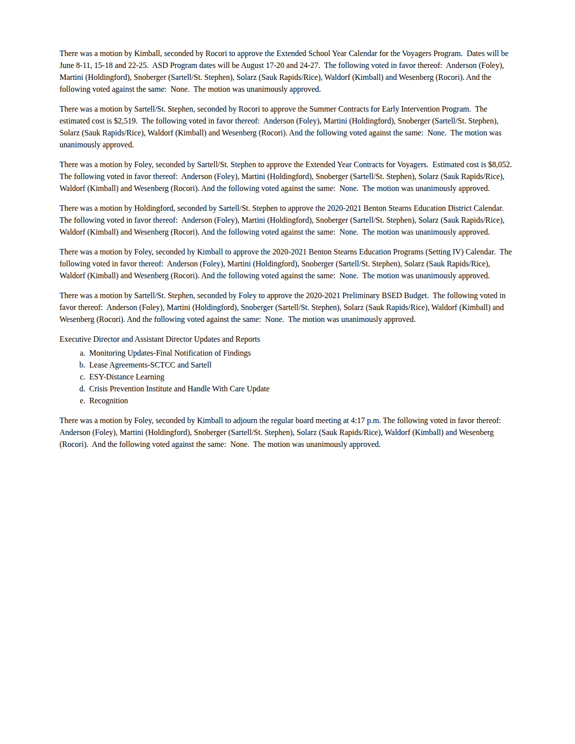There was a motion by Kimball, seconded by Rocori to approve the Extended School Year Calendar for the Voyagers Program. Dates will be June 8-11, 15-18 and 22-25. ASD Program dates will be August 17-20 and 24-27. The following voted in favor thereof: Anderson (Foley), Martini (Holdingford), Snoberger (Sartell/St. Stephen), Solarz (Sauk Rapids/Rice), Waldorf (Kimball) and Wesenberg (Rocori). And the following voted against the same: None. The motion was unanimously approved.
There was a motion by Sartell/St. Stephen, seconded by Rocori to approve the Summer Contracts for Early Intervention Program. The estimated cost is $2,519. The following voted in favor thereof: Anderson (Foley), Martini (Holdingford), Snoberger (Sartell/St. Stephen), Solarz (Sauk Rapids/Rice), Waldorf (Kimball) and Wesenberg (Rocori). And the following voted against the same: None. The motion was unanimously approved.
There was a motion by Foley, seconded by Sartell/St. Stephen to approve the Extended Year Contracts for Voyagers. Estimated cost is $8,052. The following voted in favor thereof: Anderson (Foley), Martini (Holdingford), Snoberger (Sartell/St. Stephen), Solarz (Sauk Rapids/Rice), Waldorf (Kimball) and Wesenberg (Rocori). And the following voted against the same: None. The motion was unanimously approved.
There was a motion by Holdingford, seconded by Sartell/St. Stephen to approve the 2020-2021 Benton Stearns Education District Calendar. The following voted in favor thereof: Anderson (Foley), Martini (Holdingford), Snoberger (Sartell/St. Stephen), Solarz (Sauk Rapids/Rice), Waldorf (Kimball) and Wesenberg (Rocori). And the following voted against the same: None. The motion was unanimously approved.
There was a motion by Foley, seconded by Kimball to approve the 2020-2021 Benton Stearns Education Programs (Setting IV) Calendar. The following voted in favor thereof: Anderson (Foley), Martini (Holdingford), Snoberger (Sartell/St. Stephen), Solarz (Sauk Rapids/Rice), Waldorf (Kimball) and Wesenberg (Rocori). And the following voted against the same: None. The motion was unanimously approved.
There was a motion by Sartell/St. Stephen, seconded by Foley to approve the 2020-2021 Preliminary BSED Budget. The following voted in favor thereof: Anderson (Foley), Martini (Holdingford), Snoberger (Sartell/St. Stephen), Solarz (Sauk Rapids/Rice), Waldorf (Kimball) and Wesenberg (Rocori). And the following voted against the same: None. The motion was unanimously approved.
Executive Director and Assistant Director Updates and Reports
Monitoring Updates-Final Notification of Findings
Lease Agreements-SCTCC and Sartell
ESY-Distance Learning
Crisis Prevention Institute and Handle With Care Update
Recognition
There was a motion by Foley, seconded by Kimball to adjourn the regular board meeting at 4:17 p.m. The following voted in favor thereof: Anderson (Foley), Martini (Holdingford), Snoberger (Sartell/St. Stephen), Solarz (Sauk Rapids/Rice), Waldorf (Kimball) and Wesenberg (Rocori). And the following voted against the same: None. The motion was unanimously approved.